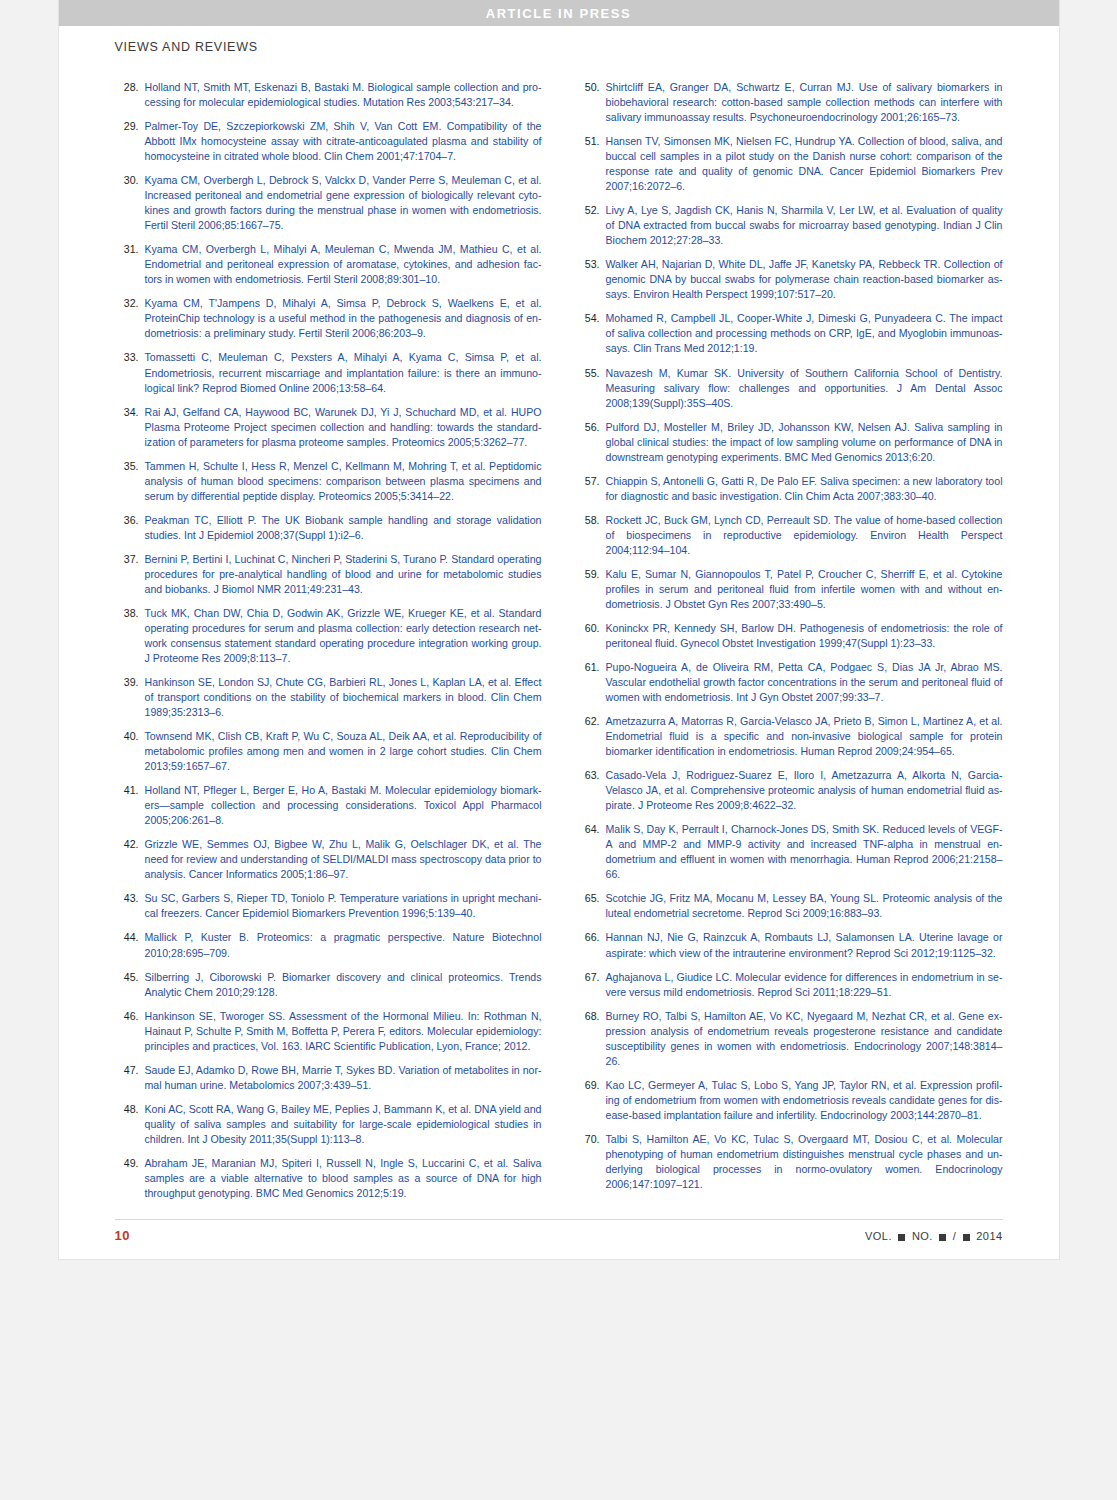Article in Press
Views and Reviews
Holland NT, Smith MT, Eskenazi B, Bastaki M. Biological sample collection and processing for molecular epidemiological studies. Mutation Res 2003;543:217–34.
Palmer-Toy DE, Szczepiorkowski ZM, Shih V, Van Cott EM. Compatibility of the Abbott IMx homocysteine assay with citrate-anticoagulated plasma and stability of homocysteine in citrated whole blood. Clin Chem 2001;47:1704–7.
Kyama CM, Overbergh L, Debrock S, Valckx D, Vander Perre S, Meuleman C, et al. Increased peritoneal and endometrial gene expression of biologically relevant cytokines and growth factors during the menstrual phase in women with endometriosis. Fertil Steril 2006;85:1667–75.
Kyama CM, Overbergh L, Mihalyi A, Meuleman C, Mwenda JM, Mathieu C, et al. Endometrial and peritoneal expression of aromatase, cytokines, and adhesion factors in women with endometriosis. Fertil Steril 2008;89:301–10.
Kyama CM, T'Jampens D, Mihalyi A, Simsa P, Debrock S, Waelkens E, et al. ProteinChip technology is a useful method in the pathogenesis and diagnosis of endometriosis: a preliminary study. Fertil Steril 2006;86:203–9.
Tomassetti C, Meuleman C, Pexsters A, Mihalyi A, Kyama C, Simsa P, et al. Endometriosis, recurrent miscarriage and implantation failure: is there an immunological link? Reprod Biomed Online 2006;13:58–64.
Rai AJ, Gelfand CA, Haywood BC, Warunek DJ, Yi J, Schuchard MD, et al. HUPO Plasma Proteome Project specimen collection and handling: towards the standardization of parameters for plasma proteome samples. Proteomics 2005;5:3262–77.
Tammen H, Schulte I, Hess R, Menzel C, Kellmann M, Mohring T, et al. Peptidomic analysis of human blood specimens: comparison between plasma specimens and serum by differential peptide display. Proteomics 2005;5:3414–22.
Peakman TC, Elliott P. The UK Biobank sample handling and storage validation studies. Int J Epidemiol 2008;37(Suppl 1):i2–6.
Bernini P, Bertini I, Luchinat C, Nincheri P, Staderini S, Turano P. Standard operating procedures for pre-analytical handling of blood and urine for metabolomic studies and biobanks. J Biomol NMR 2011;49:231–43.
Tuck MK, Chan DW, Chia D, Godwin AK, Grizzle WE, Krueger KE, et al. Standard operating procedures for serum and plasma collection: early detection research network consensus statement standard operating procedure integration working group. J Proteome Res 2009;8:113–7.
Hankinson SE, London SJ, Chute CG, Barbieri RL, Jones L, Kaplan LA, et al. Effect of transport conditions on the stability of biochemical markers in blood. Clin Chem 1989;35:2313–6.
Townsend MK, Clish CB, Kraft P, Wu C, Souza AL, Deik AA, et al. Reproducibility of metabolomic profiles among men and women in 2 large cohort studies. Clin Chem 2013;59:1657–67.
Holland NT, Pfleger L, Berger E, Ho A, Bastaki M. Molecular epidemiology biomarkers—sample collection and processing considerations. Toxicol Appl Pharmacol 2005;206:261–8.
Grizzle WE, Semmes OJ, Bigbee W, Zhu L, Malik G, Oelschlager DK, et al. The need for review and understanding of SELDI/MALDI mass spectroscopy data prior to analysis. Cancer Informatics 2005;1:86–97.
Su SC, Garbers S, Rieper TD, Toniolo P. Temperature variations in upright mechanical freezers. Cancer Epidemiol Biomarkers Prevention 1996;5:139–40.
Mallick P, Kuster B. Proteomics: a pragmatic perspective. Nature Biotechnol 2010;28:695–709.
Silberring J, Ciborowski P. Biomarker discovery and clinical proteomics. Trends Analytic Chem 2010;29:128.
Hankinson SE, Tworoger SS. Assessment of the Hormonal Milieu. In: Rothman N, Hainaut P, Schulte P, Smith M, Boffetta P, Perera F, editors. Molecular epidemiology: principles and practices, Vol. 163. IARC Scientific Publication, Lyon, France; 2012.
Saude EJ, Adamko D, Rowe BH, Marrie T, Sykes BD. Variation of metabolites in normal human urine. Metabolomics 2007;3:439–51.
Koni AC, Scott RA, Wang G, Bailey ME, Peplies J, Bammann K, et al. DNA yield and quality of saliva samples and suitability for large-scale epidemiological studies in children. Int J Obesity 2011;35(Suppl 1):113–8.
Abraham JE, Maranian MJ, Spiteri I, Russell N, Ingle S, Luccarini C, et al. Saliva samples are a viable alternative to blood samples as a source of DNA for high throughput genotyping. BMC Med Genomics 2012;5:19.
Shirtcliff EA, Granger DA, Schwartz E, Curran MJ. Use of salivary biomarkers in biobehavioral research: cotton-based sample collection methods can interfere with salivary immunoassay results. Psychoneuroendocrinology 2001;26:165–73.
Hansen TV, Simonsen MK, Nielsen FC, Hundrup YA. Collection of blood, saliva, and buccal cell samples in a pilot study on the Danish nurse cohort: comparison of the response rate and quality of genomic DNA. Cancer Epidemiol Biomarkers Prev 2007;16:2072–6.
Livy A, Lye S, Jagdish CK, Hanis N, Sharmila V, Ler LW, et al. Evaluation of quality of DNA extracted from buccal swabs for microarray based genotyping. Indian J Clin Biochem 2012;27:28–33.
Walker AH, Najarian D, White DL, Jaffe JF, Kanetsky PA, Rebbeck TR. Collection of genomic DNA by buccal swabs for polymerase chain reaction-based biomarker assays. Environ Health Perspect 1999;107:517–20.
Mohamed R, Campbell JL, Cooper-White J, Dimeski G, Punyadeera C. The impact of saliva collection and processing methods on CRP, IgE, and Myoglobin immunoassays. Clin Trans Med 2012;1:19.
Navazesh M, Kumar SK. University of Southern California School of Dentistry. Measuring salivary flow: challenges and opportunities. J Am Dental Assoc 2008;139(Suppl):35S–40S.
Pulford DJ, Mosteller M, Briley JD, Johansson KW, Nelsen AJ. Saliva sampling in global clinical studies: the impact of low sampling volume on performance of DNA in downstream genotyping experiments. BMC Med Genomics 2013;6:20.
Chiappin S, Antonelli G, Gatti R, De Palo EF. Saliva specimen: a new laboratory tool for diagnostic and basic investigation. Clin Chim Acta 2007;383:30–40.
Rockett JC, Buck GM, Lynch CD, Perreault SD. The value of home-based collection of biospecimens in reproductive epidemiology. Environ Health Perspect 2004;112:94–104.
Kalu E, Sumar N, Giannopoulos T, Patel P, Croucher C, Sherriff E, et al. Cytokine profiles in serum and peritoneal fluid from infertile women with and without endometriosis. J Obstet Gyn Res 2007;33:490–5.
Koninckx PR, Kennedy SH, Barlow DH. Pathogenesis of endometriosis: the role of peritoneal fluid. Gynecol Obstet Investigation 1999;47(Suppl 1):23–33.
Pupo-Nogueira A, de Oliveira RM, Petta CA, Podgaec S, Dias JA Jr, Abrao MS. Vascular endothelial growth factor concentrations in the serum and peritoneal fluid of women with endometriosis. Int J Gyn Obstet 2007;99:33–7.
Ametzazurra A, Matorras R, Garcia-Velasco JA, Prieto B, Simon L, Martinez A, et al. Endometrial fluid is a specific and non-invasive biological sample for protein biomarker identification in endometriosis. Human Reprod 2009;24:954–65.
Casado-Vela J, Rodriguez-Suarez E, Iloro I, Ametzazurra A, Alkorta N, Garcia-Velasco JA, et al. Comprehensive proteomic analysis of human endometrial fluid aspirate. J Proteome Res 2009;8:4622–32.
Malik S, Day K, Perrault I, Charnock-Jones DS, Smith SK. Reduced levels of VEGF-A and MMP-2 and MMP-9 activity and increased TNF-alpha in menstrual endometrium and effluent in women with menorrhagia. Human Reprod 2006;21:2158–66.
Scotchie JG, Fritz MA, Mocanu M, Lessey BA, Young SL. Proteomic analysis of the luteal endometrial secretome. Reprod Sci 2009;16:883–93.
Hannan NJ, Nie G, Rainzcuk A, Rombauts LJ, Salamonsen LA. Uterine lavage or aspirate: which view of the intrauterine environment? Reprod Sci 2012;19:1125–32.
Aghajanova L, Giudice LC. Molecular evidence for differences in endometrium in severe versus mild endometriosis. Reprod Sci 2011;18:229–51.
Burney RO, Talbi S, Hamilton AE, Vo KC, Nyegaard M, Nezhat CR, et al. Gene expression analysis of endometrium reveals progesterone resistance and candidate susceptibility genes in women with endometriosis. Endocrinology 2007;148:3814–26.
Kao LC, Germeyer A, Tulac S, Lobo S, Yang JP, Taylor RN, et al. Expression profiling of endometrium from women with endometriosis reveals candidate genes for disease-based implantation failure and infertility. Endocrinology 2003;144:2870–81.
Talbi S, Hamilton AE, Vo KC, Tulac S, Overgaard MT, Dosiou C, et al. Molecular phenotyping of human endometrium distinguishes menstrual cycle phases and underlying biological processes in normo-ovulatory women. Endocrinology 2006;147:1097–121.
10
Vol. No. / 2014